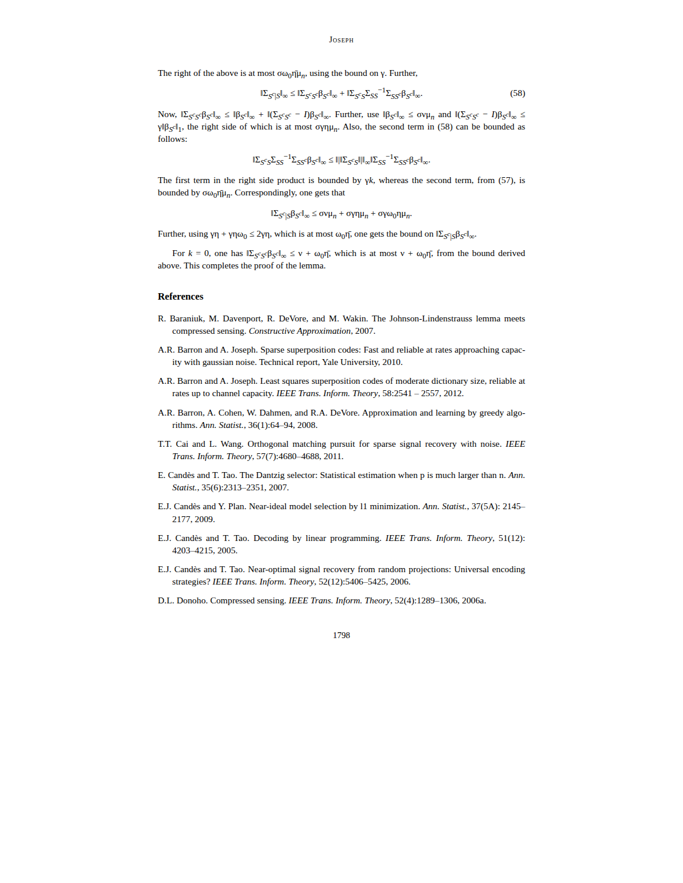Joseph
The right of the above is at most σω0η̄μn, using the bound on γ. Further,
‖ΣSc|S‖∞ ≤ ‖ΣScScβSc‖∞ + ‖ΣScSΣSS−1ΣSScβSc‖∞. (58)
Now, ‖ΣScScβSc‖∞ ≤ ‖βSc‖∞ + ‖(ΣScSc − I)βSc‖∞. Further, use ‖βSc‖∞ ≤ σνμn and ‖(ΣScSc − I)βSc‖∞ ≤ γ‖βSc‖1, the right side of which is at most σγημn. Also, the second term in (58) can be bounded as follows:
‖ΣScSΣSS−1ΣSScβSc‖∞ ≤ ‖|‖ΣScS‖|‖∞‖ΣSS−1ΣSScβSc‖∞.
The first term in the right side product is bounded by γk, whereas the second term, from (57), is bounded by σω0η̄μn. Correspondingly, one gets that
‖ΣSc|SβSc‖∞ ≤ σνμn + σγημn + σγω0ημn.
Further, using γη + γηω0 ≤ 2γη, which is at most ω0η̄, one gets the bound on ‖ΣSc|SβSc‖∞.
For k = 0, one has ‖ΣScScβSc‖∞ ≤ ν + ω0η̄, which is at most ν + ω0η̄, from the bound derived above. This completes the proof of the lemma.
References
R. Baraniuk, M. Davenport, R. DeVore, and M. Wakin. The Johnson-Lindenstrauss lemma meets compressed sensing. Constructive Approximation, 2007.
A.R. Barron and A. Joseph. Sparse superposition codes: Fast and reliable at rates approaching capacity with gaussian noise. Technical report, Yale University, 2010.
A.R. Barron and A. Joseph. Least squares superposition codes of moderate dictionary size, reliable at rates up to channel capacity. IEEE Trans. Inform. Theory, 58:2541 – 2557, 2012.
A.R. Barron, A. Cohen, W. Dahmen, and R.A. DeVore. Approximation and learning by greedy algorithms. Ann. Statist., 36(1):64–94, 2008.
T.T. Cai and L. Wang. Orthogonal matching pursuit for sparse signal recovery with noise. IEEE Trans. Inform. Theory, 57(7):4680–4688, 2011.
E. Candès and T. Tao. The Dantzig selector: Statistical estimation when p is much larger than n. Ann. Statist., 35(6):2313–2351, 2007.
E.J. Candès and Y. Plan. Near-ideal model selection by l1 minimization. Ann. Statist., 37(5A): 2145–2177, 2009.
E.J. Candès and T. Tao. Decoding by linear programming. IEEE Trans. Inform. Theory, 51(12): 4203–4215, 2005.
E.J. Candès and T. Tao. Near-optimal signal recovery from random projections: Universal encoding strategies? IEEE Trans. Inform. Theory, 52(12):5406–5425, 2006.
D.L. Donoho. Compressed sensing. IEEE Trans. Inform. Theory, 52(4):1289–1306, 2006a.
1798